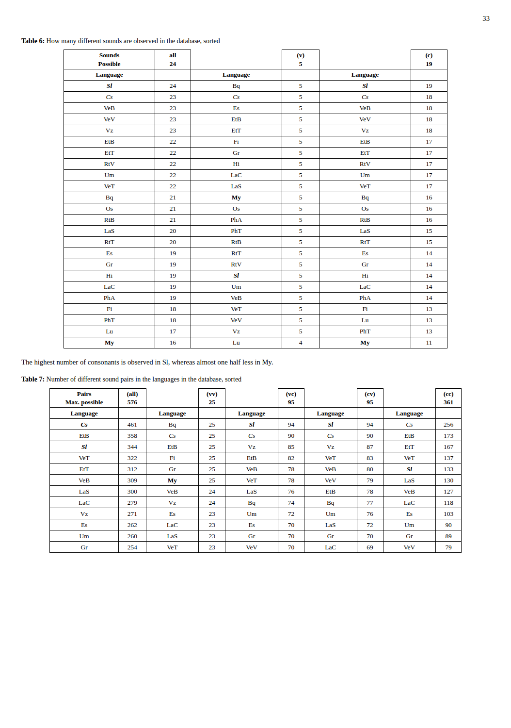33
Table 6: How many different sounds are observed in the database, sorted
| Sounds Possible | all 24 | | (v) 5 | | (c) 19 |
| --- | --- | --- | --- | --- | --- |
| Language | | Language | | Language | |
| Sl | 24 | Bq | 5 | Sl | 19 |
| Cs | 23 | Cs | 5 | Cs | 18 |
| VeB | 23 | Es | 5 | VeB | 18 |
| VeV | 23 | EtB | 5 | VeV | 18 |
| Vz | 23 | EtT | 5 | Vz | 18 |
| EtB | 22 | Fi | 5 | EtB | 17 |
| EtT | 22 | Gr | 5 | EtT | 17 |
| RtV | 22 | Hi | 5 | RtV | 17 |
| Um | 22 | LaC | 5 | Um | 17 |
| VeT | 22 | LaS | 5 | VeT | 17 |
| Bq | 21 | My | 5 | Bq | 16 |
| Os | 21 | Os | 5 | Os | 16 |
| RtB | 21 | PhA | 5 | RtB | 16 |
| LaS | 20 | PhT | 5 | LaS | 15 |
| RtT | 20 | RtB | 5 | RtT | 15 |
| Es | 19 | RtT | 5 | Es | 14 |
| Gr | 19 | RtV | 5 | Gr | 14 |
| Hi | 19 | Sl | 5 | Hi | 14 |
| LaC | 19 | Um | 5 | LaC | 14 |
| PhA | 19 | VeB | 5 | PhA | 14 |
| Fi | 18 | VeT | 5 | Fi | 13 |
| PhT | 18 | VeV | 5 | Lu | 13 |
| Lu | 17 | Vz | 5 | PhT | 13 |
| My | 16 | Lu | 4 | My | 11 |
The highest number of consonants is observed in Sl, whereas almost one half less in My.
Table 7: Number of different sound pairs in the languages in the database, sorted
| Pairs Max. possible | (all) 576 | | (vv) 25 | | (vc) 95 | | (cv) 95 | | (cc) 361 |
| --- | --- | --- | --- | --- | --- | --- | --- | --- | --- |
| Language | | Language | | Language | | Language | | Language | |
| Cs | 461 | Bq | 25 | Sl | 94 | Sl | 94 | Cs | 256 |
| EtB | 358 | Cs | 25 | Cs | 90 | Cs | 90 | EtB | 173 |
| Sl | 344 | EtB | 25 | Vz | 85 | Vz | 87 | EtT | 167 |
| VeT | 322 | Fi | 25 | EtB | 82 | VeT | 83 | VeT | 137 |
| EtT | 312 | Gr | 25 | VeB | 78 | VeB | 80 | Sl | 133 |
| VeB | 309 | My | 25 | VeT | 78 | VeV | 79 | LaS | 130 |
| LaS | 300 | VeB | 24 | LaS | 76 | EtB | 78 | VeB | 127 |
| LaC | 279 | Vz | 24 | Bq | 74 | Bq | 77 | LaC | 118 |
| Vz | 271 | Es | 23 | Um | 72 | Um | 76 | Es | 103 |
| Es | 262 | LaC | 23 | Es | 70 | LaS | 72 | Um | 90 |
| Um | 260 | LaS | 23 | Gr | 70 | Gr | 70 | Gr | 89 |
| Gr | 254 | VeT | 23 | VeV | 70 | LaC | 69 | VeV | 79 |